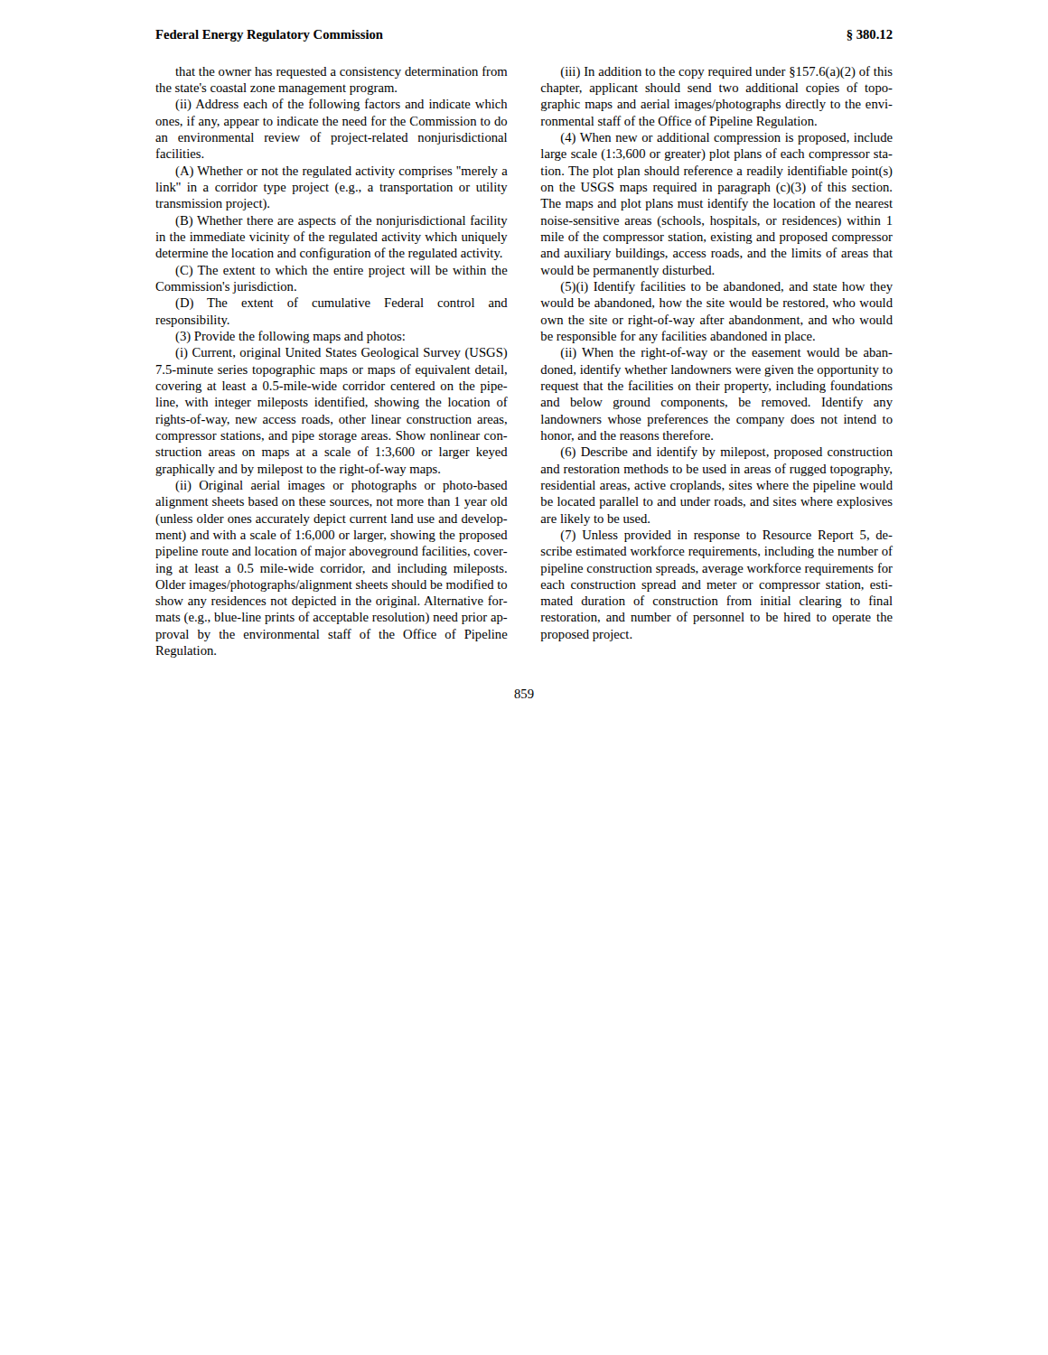Federal Energy Regulatory Commission § 380.12
that the owner has requested a consistency determination from the state's coastal zone management program.
(ii) Address each of the following factors and indicate which ones, if any, appear to indicate the need for the Commission to do an environmental review of project-related nonjurisdictional facilities.
(A) Whether or not the regulated activity comprises ''merely a link'' in a corridor type project (e.g., a transportation or utility transmission project).
(B) Whether there are aspects of the nonjurisdictional facility in the immediate vicinity of the regulated activity which uniquely determine the location and configuration of the regulated activity.
(C) The extent to which the entire project will be within the Commission's jurisdiction.
(D) The extent of cumulative Federal control and responsibility.
(3) Provide the following maps and photos:
(i) Current, original United States Geological Survey (USGS) 7.5-minute series topographic maps or maps of equivalent detail, covering at least a 0.5-mile-wide corridor centered on the pipeline, with integer mileposts identified, showing the location of rights-of-way, new access roads, other linear construction areas, compressor stations, and pipe storage areas. Show nonlinear construction areas on maps at a scale of 1:3,600 or larger keyed graphically and by milepost to the right-of-way maps.
(ii) Original aerial images or photographs or photo-based alignment sheets based on these sources, not more than 1 year old (unless older ones accurately depict current land use and development) and with a scale of 1:6,000 or larger, showing the proposed pipeline route and location of major aboveground facilities, covering at least a 0.5 mile-wide corridor, and including mileposts. Older images/photographs/alignment sheets should be modified to show any residences not depicted in the original. Alternative formats (e.g., blue-line prints of acceptable resolution) need prior approval by the environmental staff of the Office of Pipeline Regulation.
(iii) In addition to the copy required under §157.6(a)(2) of this chapter, applicant should send two additional copies of topographic maps and aerial images/photographs directly to the environmental staff of the Office of Pipeline Regulation.
(4) When new or additional compression is proposed, include large scale (1:3,600 or greater) plot plans of each compressor station. The plot plan should reference a readily identifiable point(s) on the USGS maps required in paragraph (c)(3) of this section. The maps and plot plans must identify the location of the nearest noise-sensitive areas (schools, hospitals, or residences) within 1 mile of the compressor station, existing and proposed compressor and auxiliary buildings, access roads, and the limits of areas that would be permanently disturbed.
(5)(i) Identify facilities to be abandoned, and state how they would be abandoned, how the site would be restored, who would own the site or right-of-way after abandonment, and who would be responsible for any facilities abandoned in place.
(ii) When the right-of-way or the easement would be abandoned, identify whether landowners were given the opportunity to request that the facilities on their property, including foundations and below ground components, be removed. Identify any landowners whose preferences the company does not intend to honor, and the reasons therefore.
(6) Describe and identify by milepost, proposed construction and restoration methods to be used in areas of rugged topography, residential areas, active croplands, sites where the pipeline would be located parallel to and under roads, and sites where explosives are likely to be used.
(7) Unless provided in response to Resource Report 5, describe estimated workforce requirements, including the number of pipeline construction spreads, average workforce requirements for each construction spread and meter or compressor station, estimated duration of construction from initial clearing to final restoration, and number of personnel to be hired to operate the proposed project.
859